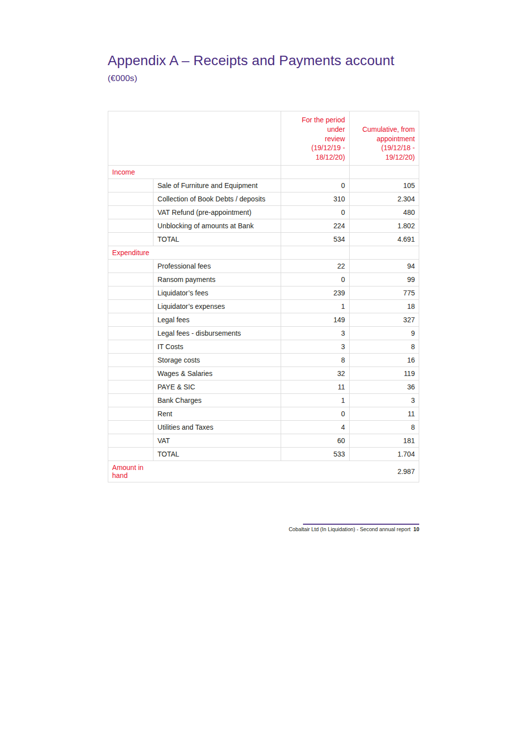Appendix A – Receipts and Payments account (€000s)
| | | For the period under review (19/12/19 - 18/12/20) | Cumulative, from appointment (19/12/18 - 19/12/20) |
| --- | --- | --- | --- |
| Income | | | |
| | Sale of Furniture and Equipment | 0 | 105 |
| | Collection of Book Debts / deposits | 310 | 2.304 |
| | VAT Refund (pre-appointment) | 0 | 480 |
| | Unblocking of amounts at Bank | 224 | 1.802 |
| | TOTAL | 534 | 4.691 |
| Expenditure | | | |
| | Professional fees | 22 | 94 |
| | Ransom payments | 0 | 99 |
| | Liquidator’s fees | 239 | 775 |
| | Liquidator’s expenses | 1 | 18 |
| | Legal fees | 149 | 327 |
| | Legal fees - disbursements | 3 | 9 |
| | IT Costs | 3 | 8 |
| | Storage costs | 8 | 16 |
| | Wages & Salaries | 32 | 119 |
| | PAYE & SIC | 11 | 36 |
| | Bank Charges | 1 | 3 |
| | Rent | 0 | 11 |
| | Utilities and Taxes | 4 | 8 |
| | VAT | 60 | 181 |
| | TOTAL | 533 | 1.704 |
| Amount in hand | | | 2.987 |
Cobaltair Ltd (In Liquidation) - Second annual report 10